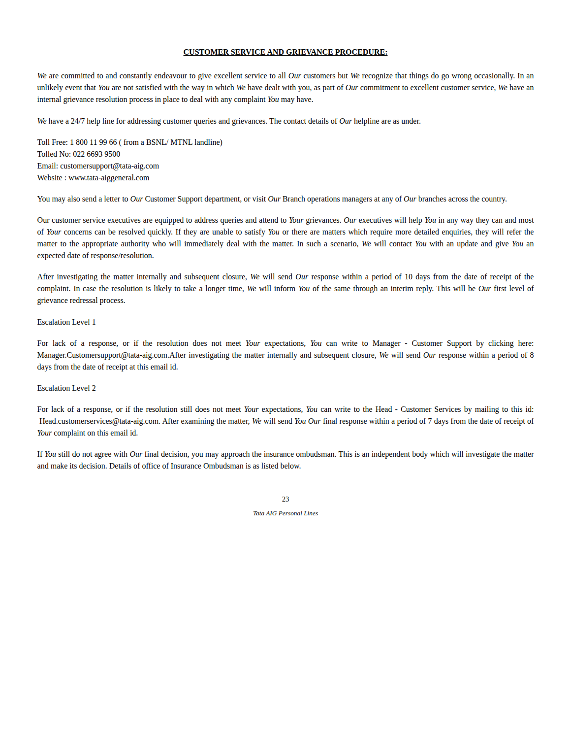CUSTOMER SERVICE AND GRIEVANCE PROCEDURE:
We are committed to and constantly endeavour to give excellent service to all Our customers but We recognize that things do go wrong occasionally. In an unlikely event that You are not satisfied with the way in which We have dealt with you, as part of Our commitment to excellent customer service, We have an internal grievance resolution process in place to deal with any complaint You may have.
We have a 24/7 help line for addressing customer queries and grievances. The contact details of Our helpline are as under.
Toll Free: 1 800 11 99 66 ( from a BSNL/ MTNL landline)
Tolled No: 022 6693 9500
Email: customersupport@tata-aig.com
Website : www.tata-aiggeneral.com
You may also send a letter to Our Customer Support department, or visit Our Branch operations managers at any of Our branches across the country.
Our customer service executives are equipped to address queries and attend to Your grievances. Our executives will help You in any way they can and most of Your concerns can be resolved quickly. If they are unable to satisfy You or there are matters which require more detailed enquiries, they will refer the matter to the appropriate authority who will immediately deal with the matter. In such a scenario, We will contact You with an update and give You an expected date of response/resolution.
After investigating the matter internally and subsequent closure, We will send Our response within a period of 10 days from the date of receipt of the complaint. In case the resolution is likely to take a longer time, We will inform You of the same through an interim reply. This will be Our first level of grievance redressal process.
Escalation Level 1
For lack of a response, or if the resolution does not meet Your expectations, You can write to Manager - Customer Support by clicking here: Manager.Customersupport@tata-aig.com.After investigating the matter internally and subsequent closure, We will send Our response within a period of 8 days from the date of receipt at this email id.
Escalation Level 2
For lack of a response, or if the resolution still does not meet Your expectations, You can write to the Head - Customer Services by mailing to this id: Head.customerservices@tata-aig.com. After examining the matter, We will send You Our final response within a period of 7 days from the date of receipt of Your complaint on this email id.
If You still do not agree with Our final decision, you may approach the insurance ombudsman. This is an independent body which will investigate the matter and make its decision. Details of office of Insurance Ombudsman is as listed below.
23
Tata AIG Personal Lines